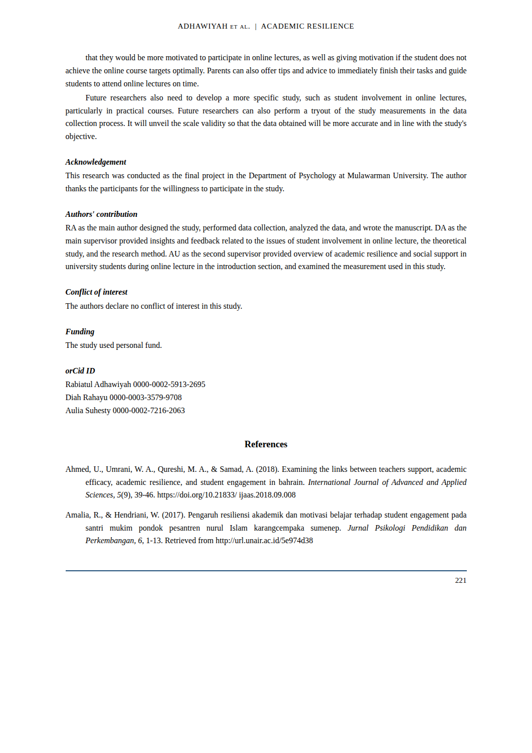ADHAWIYAH et al. | ACADEMIC RESILIENCE
that they would be more motivated to participate in online lectures, as well as giving motivation if the student does not achieve the online course targets optimally. Parents can also offer tips and advice to immediately finish their tasks and guide students to attend online lectures on time.
Future researchers also need to develop a more specific study, such as student involvement in online lectures, particularly in practical courses. Future researchers can also perform a tryout of the study measurements in the data collection process. It will unveil the scale validity so that the data obtained will be more accurate and in line with the study's objective.
Acknowledgement
This research was conducted as the final project in the Department of Psychology at Mulawarman University. The author thanks the participants for the willingness to participate in the study.
Authors' contribution
RA as the main author designed the study, performed data collection, analyzed the data, and wrote the manuscript. DA as the main supervisor provided insights and feedback related to the issues of student involvement in online lecture, the theoretical study, and the research method. AU as the second supervisor provided overview of academic resilience and social support in university students during online lecture in the introduction section, and examined the measurement used in this study.
Conflict of interest
The authors declare no conflict of interest in this study.
Funding
The study used personal fund.
orCid ID
Rabiatul Adhawiyah 0000-0002-5913-2695
Diah Rahayu 0000-0003-3579-9708
Aulia Suhesty 0000-0002-7216-2063
References
Ahmed, U., Umrani, W. A., Qureshi, M. A., & Samad, A. (2018). Examining the links between teachers support, academic efficacy, academic resilience, and student engagement in bahrain. International Journal of Advanced and Applied Sciences, 5(9), 39-46. https://doi.org/10.21833/ ijaas.2018.09.008
Amalia, R., & Hendriani, W. (2017). Pengaruh resiliensi akademik dan motivasi belajar terhadap student engagement pada santri mukim pondok pesantren nurul Islam karangcempaka sumenep. Jurnal Psikologi Pendidikan dan Perkembangan, 6, 1-13. Retrieved from http://url.unair.ac.id/5e974d38
221